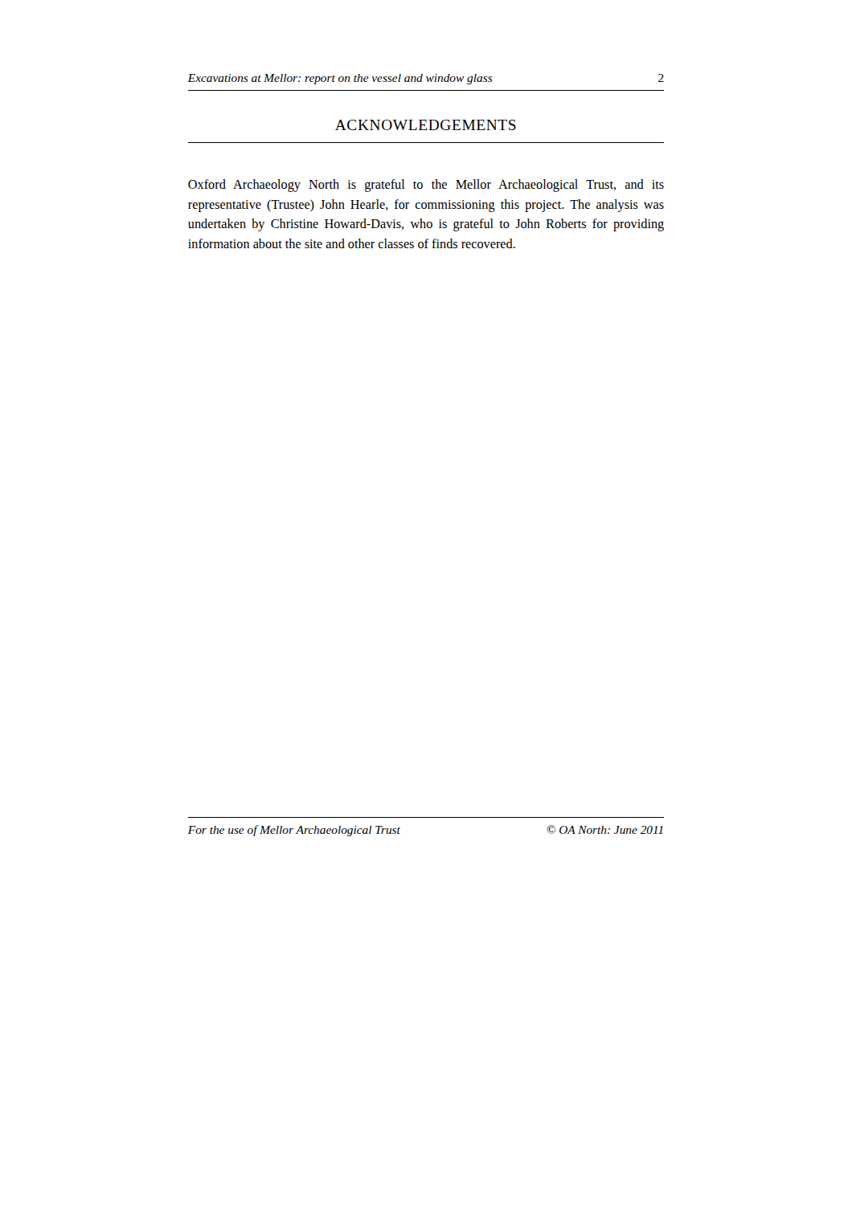Excavations at Mellor: report on the vessel and window glass 2
ACKNOWLEDGEMENTS
Oxford Archaeology North is grateful to the Mellor Archaeological Trust, and its representative (Trustee) John Hearle, for commissioning this project. The analysis was undertaken by Christine Howard-Davis, who is grateful to John Roberts for providing information about the site and other classes of finds recovered.
For the use of Mellor Archaeological Trust © OA North: June 2011